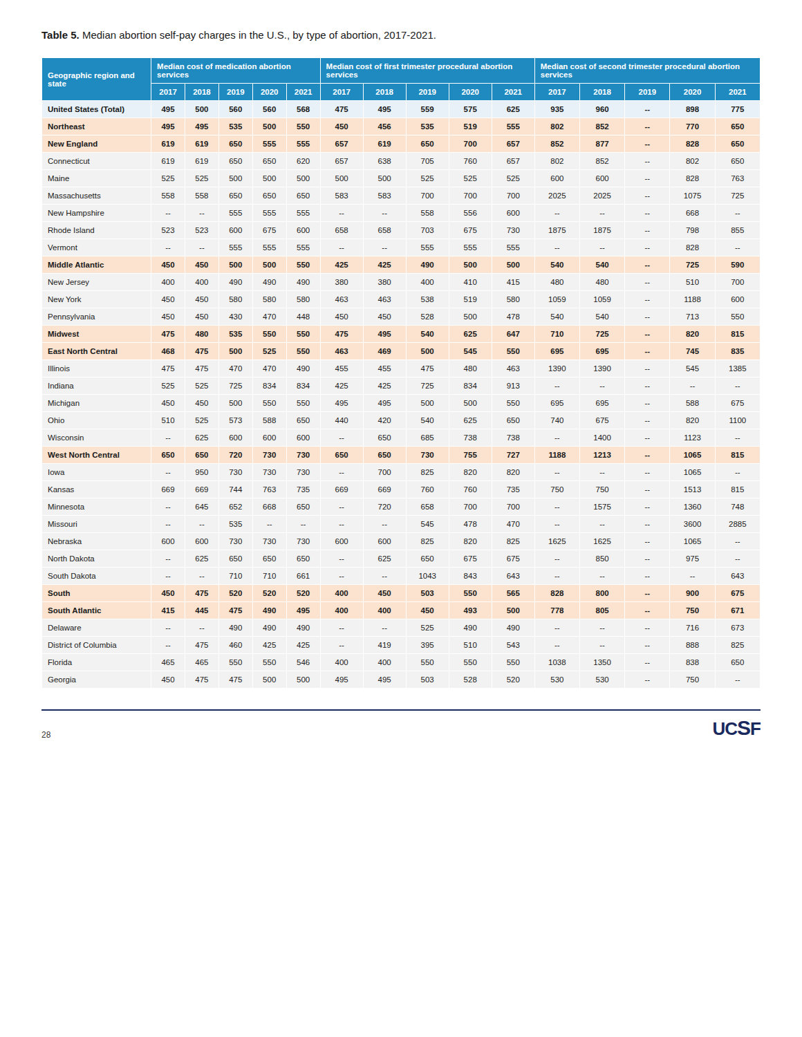Table 5. Median abortion self-pay charges in the U.S., by type of abortion, 2017-2021.
| Geographic region and state | Median cost of medication abortion services | Median cost of first trimester procedural abortion services | Median cost of second trimester procedural abortion services |
| --- | --- | --- | --- |
| 2017 | 2018 | 2019 | 2020 | 2021 | 2017 | 2018 | 2019 | 2020 | 2021 | 2017 | 2018 | 2019 | 2020 | 2021 |
| United States (Total) | 495 | 500 | 560 | 560 | 568 | 475 | 495 | 559 | 575 | 625 | 935 | 960 | -- | 898 | 775 |
| Northeast | 495 | 495 | 535 | 500 | 550 | 450 | 456 | 535 | 519 | 555 | 802 | 852 | -- | 770 | 650 |
| New England | 619 | 619 | 650 | 555 | 555 | 657 | 619 | 650 | 700 | 657 | 852 | 877 | -- | 828 | 650 |
| Connecticut | 619 | 619 | 650 | 650 | 620 | 657 | 638 | 705 | 760 | 657 | 802 | 852 | -- | 802 | 650 |
| Maine | 525 | 525 | 500 | 500 | 500 | 500 | 500 | 525 | 525 | 525 | 600 | 600 | -- | 828 | 763 |
| Massachusetts | 558 | 558 | 650 | 650 | 650 | 583 | 583 | 700 | 700 | 700 | 2025 | 2025 | -- | 1075 | 725 |
| New Hampshire | -- | -- | 555 | 555 | 555 | -- | -- | 558 | 556 | 600 | -- | -- | -- | 668 | -- |
| Rhode Island | 523 | 523 | 600 | 675 | 600 | 658 | 658 | 703 | 675 | 730 | 1875 | 1875 | -- | 798 | 855 |
| Vermont | -- | -- | 555 | 555 | 555 | -- | -- | 555 | 555 | 555 | -- | -- | -- | 828 | -- |
| Middle Atlantic | 450 | 450 | 500 | 500 | 550 | 425 | 425 | 490 | 500 | 500 | 540 | 540 | -- | 725 | 590 |
| New Jersey | 400 | 400 | 490 | 490 | 490 | 380 | 380 | 400 | 410 | 415 | 480 | 480 | -- | 510 | 700 |
| New York | 450 | 450 | 580 | 580 | 580 | 463 | 463 | 538 | 519 | 580 | 1059 | 1059 | -- | 1188 | 600 |
| Pennsylvania | 450 | 450 | 430 | 470 | 448 | 450 | 450 | 528 | 500 | 478 | 540 | 540 | -- | 713 | 550 |
| Midwest | 475 | 480 | 535 | 550 | 550 | 475 | 495 | 540 | 625 | 647 | 710 | 725 | -- | 820 | 815 |
| East North Central | 468 | 475 | 500 | 525 | 550 | 463 | 469 | 500 | 545 | 550 | 695 | 695 | -- | 745 | 835 |
| Illinois | 475 | 475 | 470 | 470 | 490 | 455 | 455 | 475 | 480 | 463 | 1390 | 1390 | -- | 545 | 1385 |
| Indiana | 525 | 525 | 725 | 834 | 834 | 425 | 425 | 725 | 834 | 913 | -- | -- | -- | -- | -- |
| Michigan | 450 | 450 | 500 | 550 | 550 | 495 | 495 | 500 | 500 | 550 | 695 | 695 | -- | 588 | 675 |
| Ohio | 510 | 525 | 573 | 588 | 650 | 440 | 420 | 540 | 625 | 650 | 740 | 675 | -- | 820 | 1100 |
| Wisconsin | -- | 625 | 600 | 600 | 600 | -- | 650 | 685 | 738 | 738 | -- | 1400 | -- | 1123 | -- |
| West North Central | 650 | 650 | 720 | 730 | 730 | 650 | 650 | 730 | 755 | 727 | 1188 | 1213 | -- | 1065 | 815 |
| Iowa | -- | 950 | 730 | 730 | 730 | -- | 700 | 825 | 820 | 820 | -- | -- | -- | 1065 | -- |
| Kansas | 669 | 669 | 744 | 763 | 735 | 669 | 669 | 760 | 760 | 735 | 750 | 750 | -- | 1513 | 815 |
| Minnesota | -- | 645 | 652 | 668 | 650 | -- | 720 | 658 | 700 | 700 | -- | 1575 | -- | 1360 | 748 |
| Missouri | -- | -- | 535 | -- | -- | -- | -- | 545 | 478 | 470 | -- | -- | -- | 3600 | 2885 |
| Nebraska | 600 | 600 | 730 | 730 | 730 | 600 | 600 | 825 | 820 | 825 | 1625 | 1625 | -- | 1065 | -- |
| North Dakota | -- | 625 | 650 | 650 | 650 | -- | 625 | 650 | 675 | 675 | -- | 850 | -- | 975 | -- |
| South Dakota | -- | -- | 710 | 710 | 661 | -- | -- | 1043 | 843 | 643 | -- | -- | -- | -- | 643 |
| South | 450 | 475 | 520 | 520 | 520 | 400 | 450 | 503 | 550 | 565 | 828 | 800 | -- | 900 | 675 |
| South Atlantic | 415 | 445 | 475 | 490 | 495 | 400 | 400 | 450 | 493 | 500 | 778 | 805 | -- | 750 | 671 |
| Delaware | -- | -- | 490 | 490 | 490 | -- | -- | 525 | 490 | 490 | -- | -- | -- | 716 | 673 |
| District of Columbia | -- | 475 | 460 | 425 | 425 | -- | 419 | 395 | 510 | 543 | -- | -- | -- | 888 | 825 |
| Florida | 465 | 465 | 550 | 550 | 546 | 400 | 400 | 550 | 550 | 550 | 1038 | 1350 | -- | 838 | 650 |
| Georgia | 450 | 475 | 475 | 500 | 500 | 495 | 495 | 503 | 528 | 520 | 530 | 530 | -- | 750 | -- |
28
UCSF